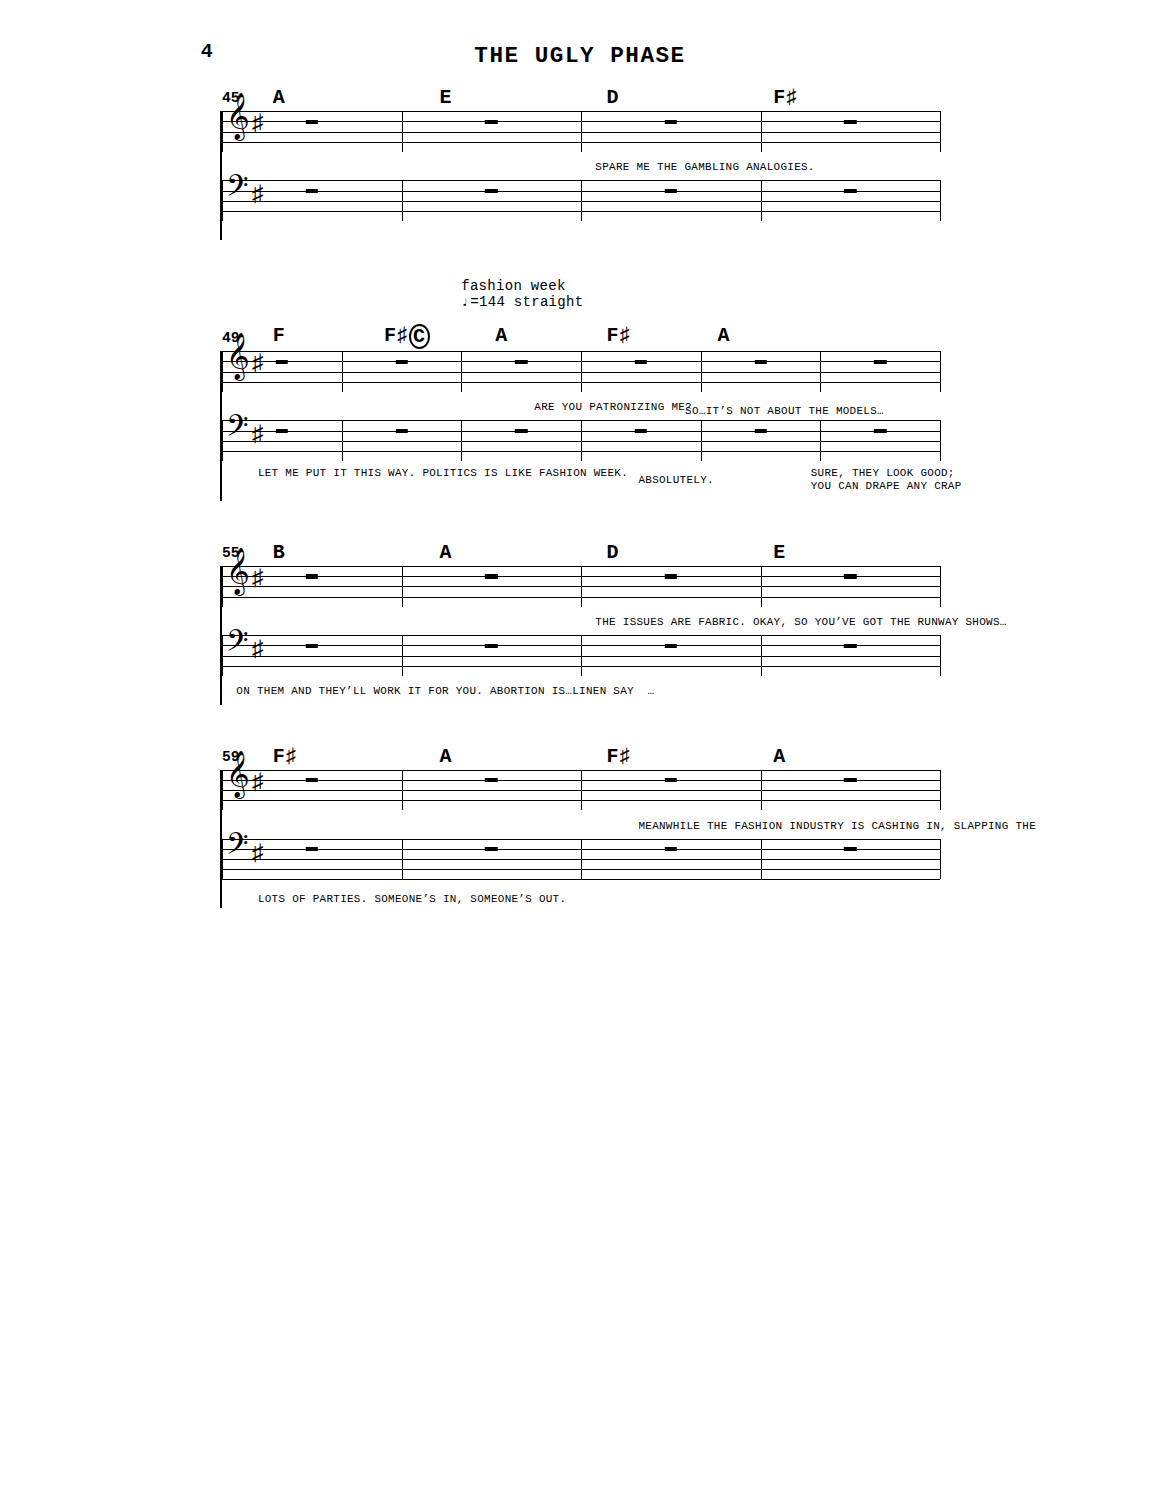4
The Ugly Phase
AEDF♯
45
𝄞 ♯
Spare me the gambling analogies.
𝄢 ♯
fashion week
♩=144 straight
F F♯C AF♯A
49
𝄞 ♯
Are you patronizing me? So…it’s not about the models…
𝄢 ♯
Let me put it this way. Politics is like fashion week. Absolutely. Sure, they look good; you can drape any crap
BADE
55
𝄞 ♯
The issues are fabric. Okay, so you’ve got the runway shows…
𝄢 ♯
on them and they’ll work it for you. Abortion is…linen say …
F♯AF♯A
59
𝄞 ♯
Meanwhile the fashion industry is cashing in, slapping the
𝄢 ♯
Lots of parties. Someone’s in, someone’s out.